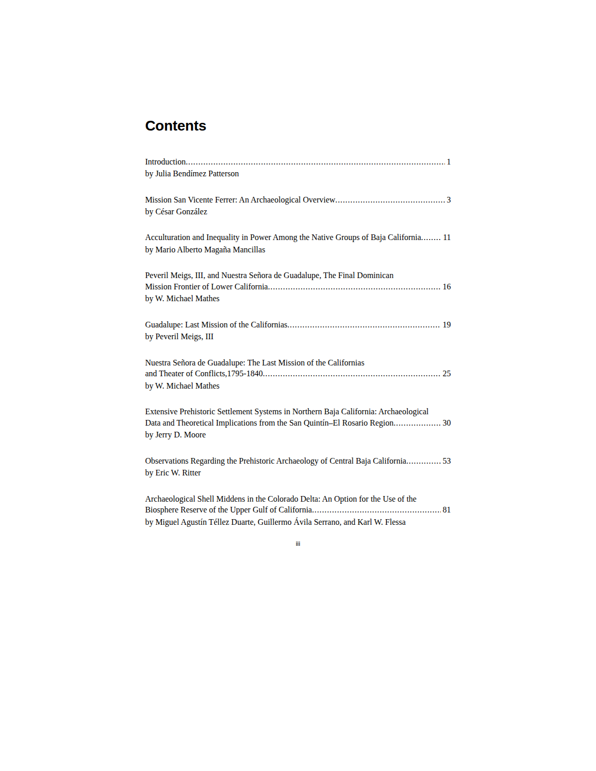Contents
Introduction 1 ......................................................................................................................................... by Julia Bendímez Patterson
Mission San Vicente Ferrer: An Archaeological Overview 3 ........................................................... by César González
Acculturation and Inequality in Power Among the Native Groups of Baja California 11 ............... by Mario Alberto Magaña Mancillas
Peveril Meigs, III, and Nuestra Señora de Guadalupe, The Final Dominican Mission Frontier of Lower California 16 ........................................................................................ by W. Michael Mathes
Guadalupe: Last Mission of the Californias 19 .............................................................................. by Peveril Meigs, III
Nuestra Señora de Guadalupe: The Last Mission of the Californias and Theater of Conflicts,1795-184025 ......................................................................................... by W. Michael Mathes
Extensive Prehistoric Settlement Systems in Northern Baja California: Archaeological Data and Theoretical Implications from the San Quintín–El Rosario Region 30 ............................. by Jerry D. Moore
Observations Regarding the Prehistoric Archaeology of Central Baja California 53 ...................... by Eric W. Ritter
Archaeological Shell Middens in the Colorado Delta: An Option for the Use of the Biosphere Reserve of the Upper Gulf of California 81 ................................................................... by Miguel Agustín Téllez Duarte, Guillermo Ávila Serrano, and Karl W. Flessa
iii